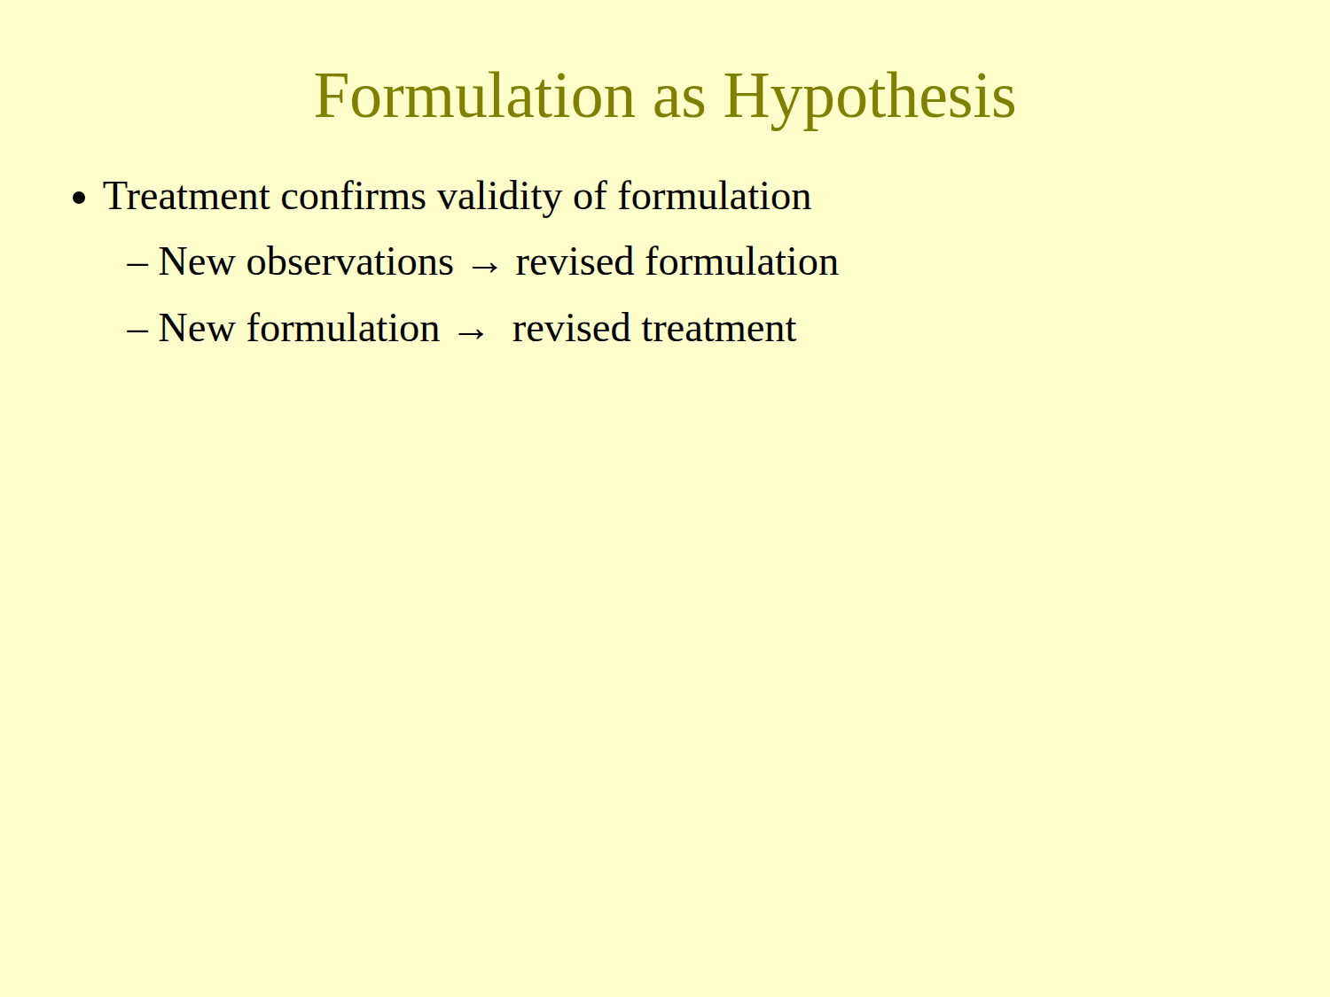Formulation as Hypothesis
Treatment confirms validity of formulation
New observations → revised formulation
New formulation → revised treatment